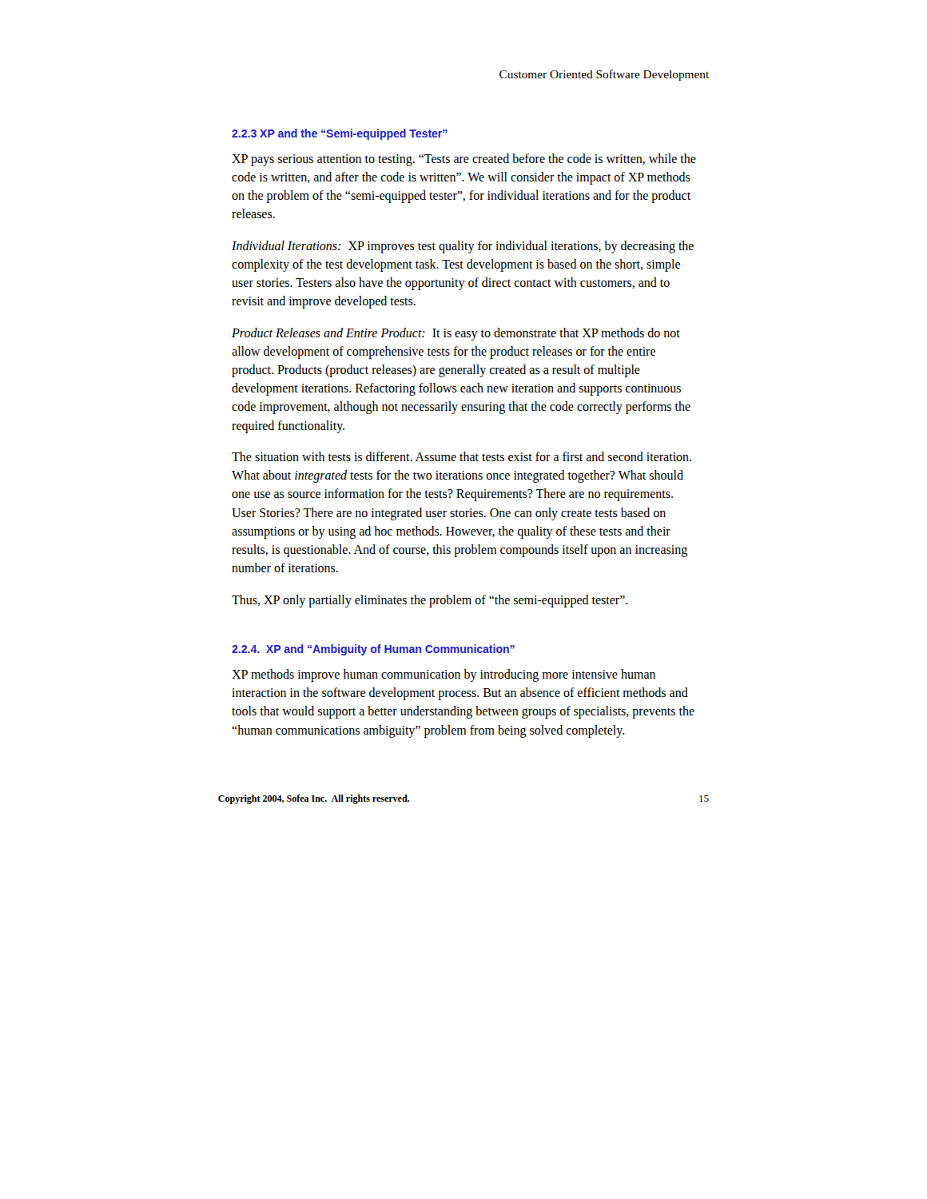Customer Oriented Software Development
2.2.3 XP and the “Semi-equipped Tester”
XP pays serious attention to testing. “Tests are created before the code is written, while the code is written, and after the code is written”. We will consider the impact of XP methods on the problem of the “semi-equipped tester”, for individual iterations and for the product releases.
Individual Iterations: XP improves test quality for individual iterations, by decreasing the complexity of the test development task. Test development is based on the short, simple user stories. Testers also have the opportunity of direct contact with customers, and to revisit and improve developed tests.
Product Releases and Entire Product: It is easy to demonstrate that XP methods do not allow development of comprehensive tests for the product releases or for the entire product. Products (product releases) are generally created as a result of multiple development iterations. Refactoring follows each new iteration and supports continuous code improvement, although not necessarily ensuring that the code correctly performs the required functionality.
The situation with tests is different. Assume that tests exist for a first and second iteration. What about integrated tests for the two iterations once integrated together? What should one use as source information for the tests? Requirements? There are no requirements. User Stories? There are no integrated user stories. One can only create tests based on assumptions or by using ad hoc methods. However, the quality of these tests and their results, is questionable. And of course, this problem compounds itself upon an increasing number of iterations.
Thus, XP only partially eliminates the problem of “the semi-equipped tester”.
2.2.4. XP and “Ambiguity of Human Communication”
XP methods improve human communication by introducing more intensive human interaction in the software development process. But an absence of efficient methods and tools that would support a better understanding between groups of specialists, prevents the “human communications ambiguity” problem from being solved completely.
Copyright 2004, Sofea Inc. All rights reserved. 15